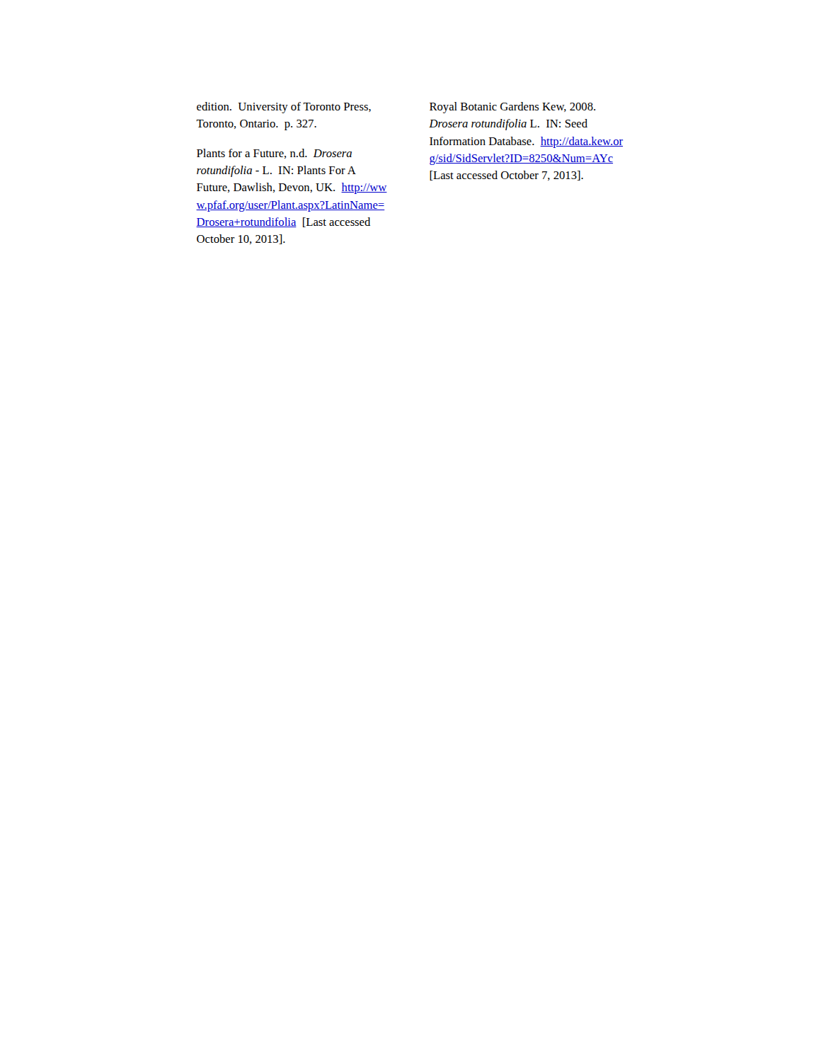edition. University of Toronto Press, Toronto, Ontario. p. 327.
Plants for a Future, n.d. Drosera rotundifolia - L. IN: Plants For A Future, Dawlish, Devon, UK. http://www.pfaf.org/user/Plant.aspx?LatinName=Drosera+rotundifolia [Last accessed October 10, 2013].
Royal Botanic Gardens Kew, 2008. Drosera rotundifolia L. IN: Seed Information Database. http://data.kew.org/sid/SidServlet?ID=8250&Num=AYc [Last accessed October 7, 2013].